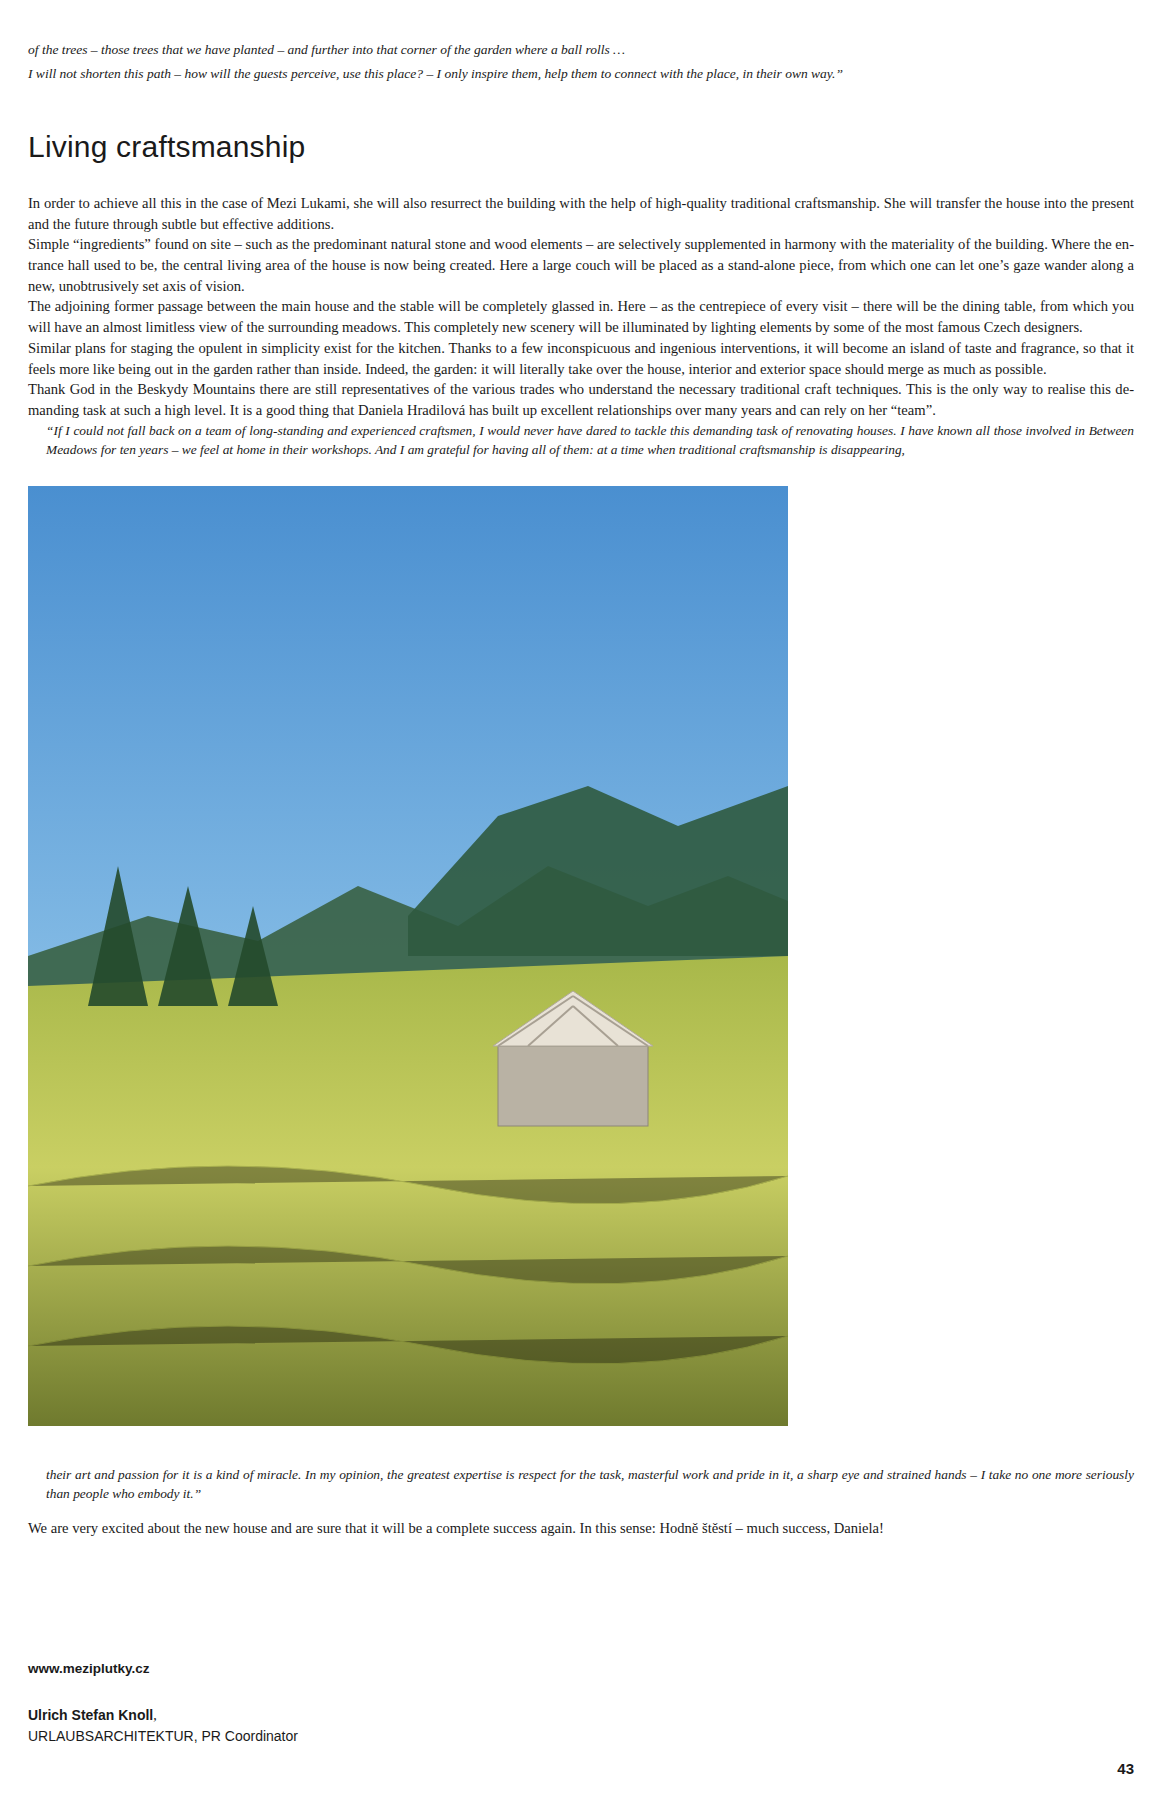of the trees – those trees that we have planted – and further into that corner of the garden where a ball rolls …
I will not shorten this path – how will the guests perceive, use this place? – I only inspire them, help them to connect with the place, in their own way.”
Living craftsmanship
In order to achieve all this in the case of Mezi Lukami, she will also resurrect the building with the help of high-quality traditional craftsmanship. She will transfer the house into the present and the future through subtle but effective additions.
Simple “ingredients” found on site – such as the predominant natural stone and wood elements – are selectively supplemented in harmony with the materiality of the building. Where the entrance hall used to be, the central living area of the house is now being created. Here a large couch will be placed as a stand-alone piece, from which one can let one’s gaze wander along a new, unobtrusively set axis of vision.
The adjoining former passage between the main house and the stable will be completely glassed in. Here – as the centrepiece of every visit – there will be the dining table, from which you will have an almost limitless view of the surrounding meadows. This completely new scenery will be illuminated by lighting elements by some of the most famous Czech designers.
Similar plans for staging the opulent in simplicity exist for the kitchen. Thanks to a few inconspicuous and ingenious interventions, it will become an island of taste and fragrance, so that it feels more like being out in the garden rather than inside. Indeed, the garden: it will literally take over the house, interior and exterior space should merge as much as possible.
Thank God in the Beskydy Mountains there are still representatives of the various trades who understand the necessary traditional craft techniques. This is the only way to realise this demanding task at such a high level. It is a good thing that Daniela Hradilová has built up excellent relationships over many years and can rely on her “team”.
“If I could not fall back on a team of long-standing and experienced craftsmen, I would never have dared to tackle this demanding task of renovating houses. I have known all those involved in Between Meadows for ten years – we feel at home in their workshops. And I am grateful for having all of them: at a time when traditional craftsmanship is disappearing,
left column continues below the photo only in the original layout's right column; this cell is intentionally empty to preserve the column grid
their art and passion for it is a kind of miracle. In my opinion, the greatest expertise is respect for the task, masterful work and pride in it, a sharp eye and strained hands – I take no one more seriously than people who embody it.”
We are very excited about the new house and are sure that it will be a complete success again. In this sense: Hodně štěstí – much success, Daniela!
www.meziplutky.cz
Ulrich Stefan Knoll,
URLAUBSARCHITEKTUR, PR Coordinator
43